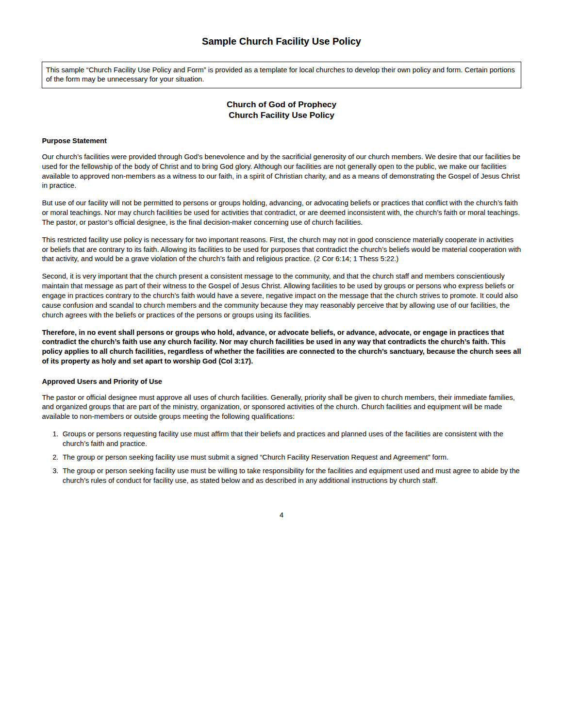Sample Church Facility Use Policy
This sample “Church Facility Use Policy and Form” is provided as a template for local churches to develop their own policy and form. Certain portions of the form may be unnecessary for your situation.
Church of God of Prophecy
Church Facility Use Policy
Purpose Statement
Our church’s facilities were provided through God’s benevolence and by the sacrificial generosity of our church members. We desire that our facilities be used for the fellowship of the body of Christ and to bring God glory. Although our facilities are not generally open to the public, we make our facilities available to approved non-members as a witness to our faith, in a spirit of Christian charity, and as a means of demonstrating the Gospel of Jesus Christ in practice.
But use of our facility will not be permitted to persons or groups holding, advancing, or advocating beliefs or practices that conflict with the church’s faith or moral teachings. Nor may church facilities be used for activities that contradict, or are deemed inconsistent with, the church’s faith or moral teachings. The pastor, or pastor’s official designee, is the final decision-maker concerning use of church facilities.
This restricted facility use policy is necessary for two important reasons. First, the church may not in good conscience materially cooperate in activities or beliefs that are contrary to its faith. Allowing its facilities to be used for purposes that contradict the church’s beliefs would be material cooperation with that activity, and would be a grave violation of the church’s faith and religious practice. (2 Cor 6:14; 1 Thess 5:22.)
Second, it is very important that the church present a consistent message to the community, and that the church staff and members conscientiously maintain that message as part of their witness to the Gospel of Jesus Christ. Allowing facilities to be used by groups or persons who express beliefs or engage in practices contrary to the church’s faith would have a severe, negative impact on the message that the church strives to promote. It could also cause confusion and scandal to church members and the community because they may reasonably perceive that by allowing use of our facilities, the church agrees with the beliefs or practices of the persons or groups using its facilities.
Therefore, in no event shall persons or groups who hold, advance, or advocate beliefs, or advance, advocate, or engage in practices that contradict the church’s faith use any church facility. Nor may church facilities be used in any way that contradicts the church’s faith. This policy applies to all church facilities, regardless of whether the facilities are connected to the church’s sanctuary, because the church sees all of its property as holy and set apart to worship God (Col 3:17).
Approved Users and Priority of Use
The pastor or official designee must approve all uses of church facilities. Generally, priority shall be given to church members, their immediate families, and organized groups that are part of the ministry, organization, or sponsored activities of the church. Church facilities and equipment will be made available to non-members or outside groups meeting the following qualifications:
Groups or persons requesting facility use must affirm that their beliefs and practices and planned uses of the facilities are consistent with the church’s faith and practice.
The group or person seeking facility use must submit a signed “Church Facility Reservation Request and Agreement” form.
The group or person seeking facility use must be willing to take responsibility for the facilities and equipment used and must agree to abide by the church’s rules of conduct for facility use, as stated below and as described in any additional instructions by church staff.
4